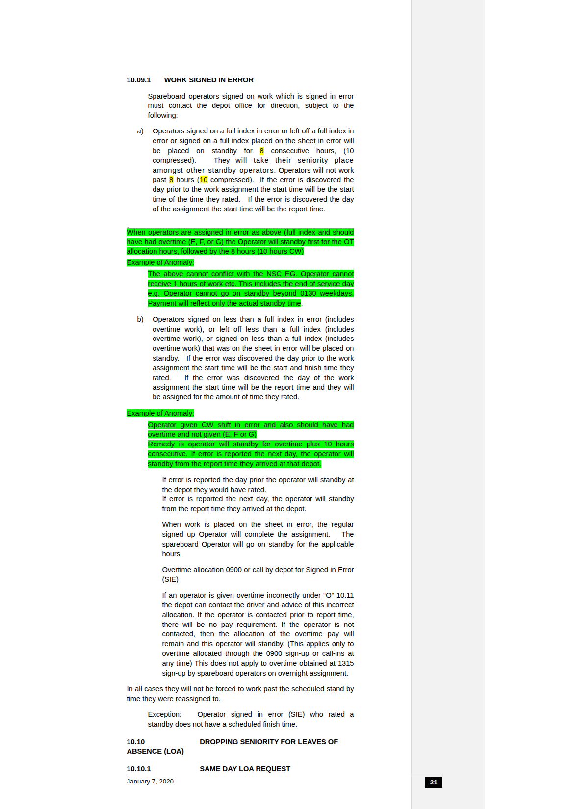10.09.1 WORK SIGNED IN ERROR
Spareboard operators signed on work which is signed in error must contact the depot office for direction, subject to the following:
a) Operators signed on a full index in error or left off a full index in error or signed on a full index placed on the sheet in error will be placed on standby for 8 consecutive hours, (10 compressed). They will take their seniority place amongst other standby operators. Operators will not work past 8 hours (10 compressed). If the error is discovered the day prior to the work assignment the start time will be the start time of the time they rated. If the error is discovered the day of the assignment the start time will be the report time.
.
When operators are assigned in error as above (full index and should have had overtime (E, F, or G) the Operator will standby first for the OT allocation hours, followed by the 8 hours (10 hours CW)
Example of Anomaly:
The above cannot conflict with the NSC EG. Operator cannot receive 1 hours of work etc. This includes the end of service day e.g. Operator cannot go on standby beyond 0130 weekdays. Payment will reflect only the actual standby time.
b) Operators signed on less than a full index in error (includes overtime work), or left off less than a full index (includes overtime work), or signed on less than a full index (includes overtime work) that was on the sheet in error will be placed on standby. If the error was discovered the day prior to the work assignment the start time will be the start and finish time they rated. If the error was discovered the day of the work assignment the start time will be the report time and they will be assigned for the amount of time they rated.
Example of Anomaly:
Operator given CW shift in error and also should have had overtime and not given (E, F or G)
Remedy is operator will standby for overtime plus 10 hours consecutive. If error is reported the next day, the operator will standby from the report time they arrived at that depot.
If error is reported the day prior the operator will standby at the depot they would have rated.
If error is reported the next day, the operator will standby from the report time they arrived at the depot.
When work is placed on the sheet in error, the regular signed up Operator will complete the assignment. The spareboard Operator will go on standby for the applicable hours.
Overtime allocation 0900 or call by depot for Signed in Error (SIE)
If an operator is given overtime incorrectly under “O” 10.11 the depot can contact the driver and advice of this incorrect allocation. If the operator is contacted prior to report time, there will be no pay requirement. If the operator is not contacted, then the allocation of the overtime pay will remain and this operator will standby. (This applies only to overtime allocated through the 0900 sign-up or call-ins at any time) This does not apply to overtime obtained at 1315 sign-up by spareboard operators on overnight assignment.
In all cases they will not be forced to work past the scheduled stand by time they were reassigned to.
Exception: Operator signed in error (SIE) who rated a standby does not have a scheduled finish time.
10.10 DROPPING SENIORITY FOR LEAVES OF ABSENCE (LOA)
10.10.1 SAME DAY LOA REQUEST
January 7, 2020 21